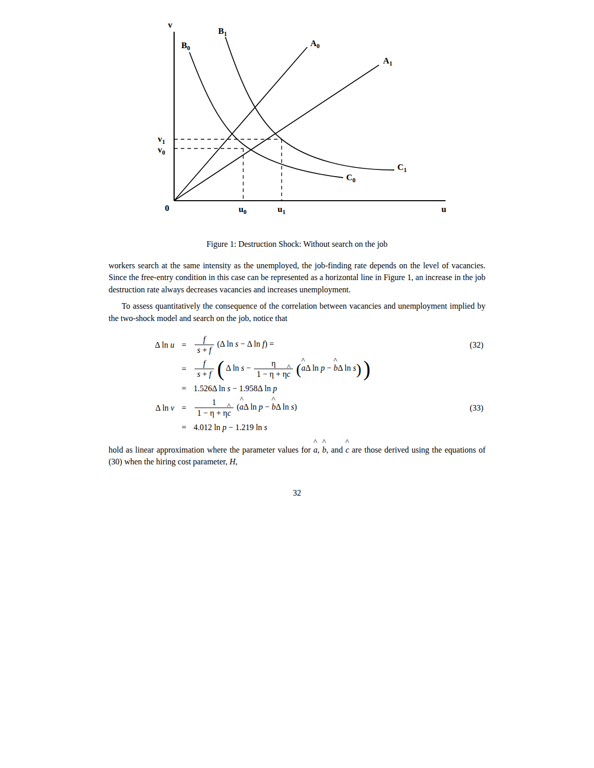v u 0 A0 A1 B0 C0 B1 C1 v1 v0 u0 u1
Figure 1: Destruction Shock: Without search on the job
workers search at the same intensity as the unemployed, the job-finding rate depends on the level of vacancies. Since the free-entry condition in this case can be represented as a horizontal line in Figure 1, an increase in the job destruction rate always decreases vacancies and increases unemployment.
To assess quantitatively the consequence of the correlation between vacancies and unemployment implied by the two-shock model and search on the job, notice that
| Δ ln u | = | f s + f (Δ ln s − Δ ln f ) = | (32) |
| | = | f s + f ( Δ ln s − η 1 − η + η c ( a Δ ln p − b Δ ln s ) ) | |
| | = | 1.526Δ ln s − 1.958Δ ln p | |
| Δ ln v | = | 1 1 − η + η c ( a Δ ln p − b Δ ln s ) | (33) |
| | = | 4.012 ln p − 1.219 ln s | |
hold as linear approximation where the parameter values for a, b, and c are those derived using the equations of (30) when the hiring cost parameter, H,
32